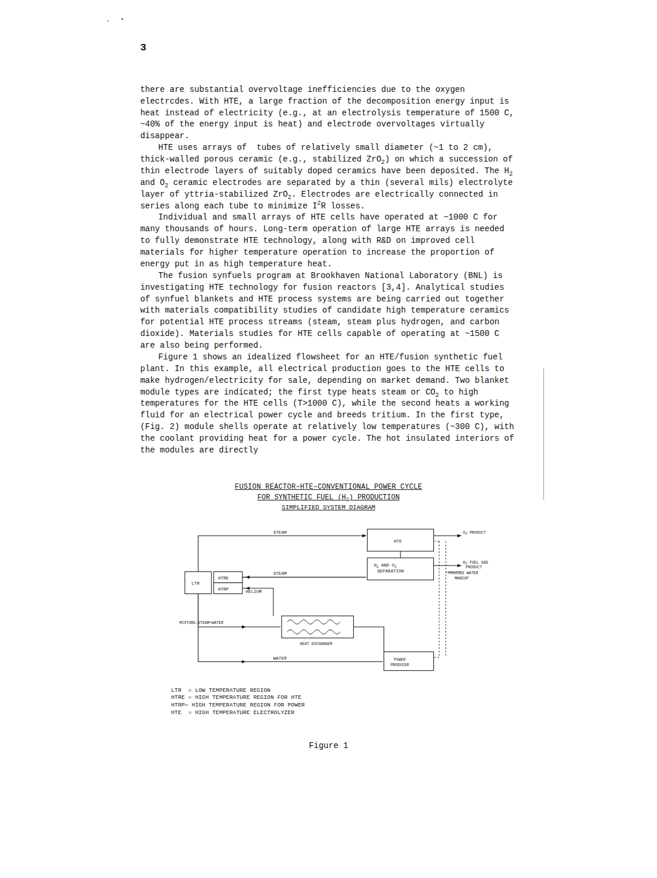,•
3
there are substantial overvoltage inefficiencies due to the oxygen electrcdes. With HTE, a large fraction of the decomposition energy input is heat instead of electricity (e.g., at an electrolysis temperature of 1500 C, ~40% of the energy input is heat) and electrode overvoltages virtually disappear.
HTE uses arrays of tubes of relatively small diameter (~1 to 2 cm), thick-walled porous ceramic (e.g., stabilized ZrO2) on which a succession of thin electrode layers of suitably doped ceramics have been deposited. The H2 and O2 ceramic electrodes are separated by a thin (several mils) electrolyte layer of yttria-stabilized ZrO2. Electrodes are electrically connected in series along each tube to minimize I2R losses.
Individual and small arrays of HTE cells have operated at ~1000 C for many thousands of hours. Long-term operation of large HTE arrays is needed to fully demonstrate HTE technology, along with R&D on improved cell materials for higher temperature operation to increase the proportion of energy put in as high temperature heat.
The fusion synfuels program at Brookhaven National Laboratory (BNL) is investigating HTE technology for fusion reactors [3,4]. Analytical studies of synfuel blankets and HTE process systems are being carried out together with materials compatibility studies of candidate high temperature ceramics for potential HTE process streams (steam, steam plus hydrogen, and carbon dioxide). Materials studies for HTE cells capable of operating at ~1500 C are also being performed.
Figure 1 shows an idealized flowsheet for an HTE/fusion synthetic fuel plant. In this example, all electrical production goes to the HTE cells to make hydrogen/electricity for sale, depending on market demand. Two blanket module types are indicated; the first type heats steam or CO2 to high temperatures for the HTE cells (T>1000 C), while the second heats a working fluid for an electrical power cycle and breeds tritium. In the first type, (Fig. 2) module shells operate at relatively low temperatures (~300 C), with the coolant providing heat for a power cycle. The hot insulated interiors of the modules are directly
FUSION REACTOR–HTE–CONVENTIONAL POWER CYCLE
FOR SYNTHETIC FUEL (H2) PRODUCTION
SIMPLIFIED SYSTEM DIAGRAM
STEAM STEAM HELIUM MIXTURE–STEAM+WATER WATER HTE H2 AND O2 SEPARATION HEAT EXCHANGER POWER PRODUCER LTR HTRE HTRP O2 PRODUCT H2 FUEL GAS PRODUCT PROCESS WATER MAKEUP
LTR = LOW TEMPERATURE REGION
HTRE = HIGH TEMPERATURE REGION FOR HTE
HTRP= HIGH TEMPERATURE REGION FOR POWER
HTE = HIGH TEMPERATURE ELECTROLYZER
Figure 1